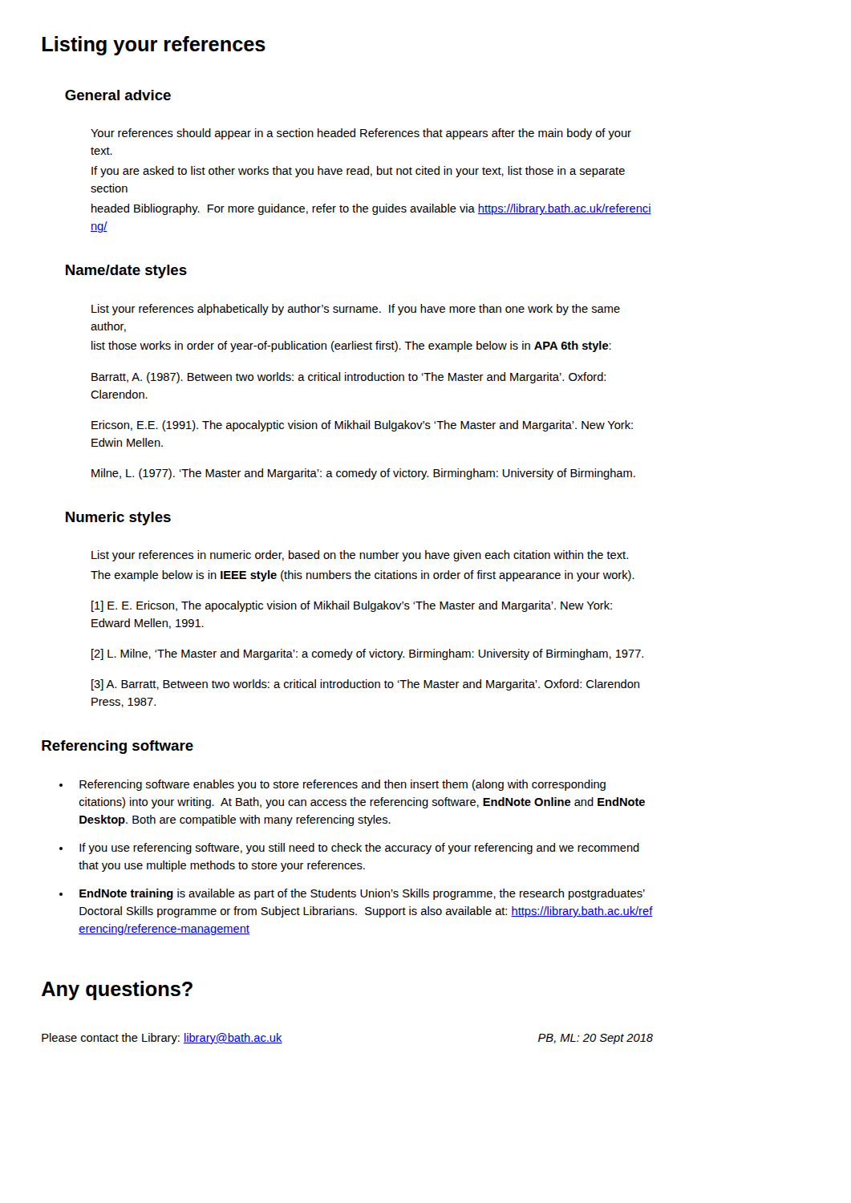Listing your references
General advice
Your references should appear in a section headed References that appears after the main body of your text.
If you are asked to list other works that you have read, but not cited in your text, list those in a separate section
headed Bibliography. For more guidance, refer to the guides available via https://library.bath.ac.uk/referencing/
Name/date styles
List your references alphabetically by author’s surname. If you have more than one work by the same author,
list those works in order of year-of-publication (earliest first). The example below is in APA 6th style:
Barratt, A. (1987). Between two worlds: a critical introduction to ‘The Master and Margarita’. Oxford: Clarendon.
Ericson, E.E. (1991). The apocalyptic vision of Mikhail Bulgakov’s ‘The Master and Margarita’. New York: Edwin Mellen.
Milne, L. (1977). ‘The Master and Margarita’: a comedy of victory. Birmingham: University of Birmingham.
Numeric styles
List your references in numeric order, based on the number you have given each citation within the text.
The example below is in IEEE style (this numbers the citations in order of first appearance in your work).
[1] E. E. Ericson, The apocalyptic vision of Mikhail Bulgakov’s ‘The Master and Margarita’. New York: Edward Mellen, 1991.
[2] L. Milne, ‘The Master and Margarita’: a comedy of victory. Birmingham: University of Birmingham, 1977.
[3] A. Barratt, Between two worlds: a critical introduction to ‘The Master and Margarita’. Oxford: Clarendon Press, 1987.
Referencing software
Referencing software enables you to store references and then insert them (along with corresponding citations) into your writing. At Bath, you can access the referencing software, EndNote Online and EndNote Desktop. Both are compatible with many referencing styles.
If you use referencing software, you still need to check the accuracy of your referencing and we recommend that you use multiple methods to store your references.
EndNote training is available as part of the Students Union’s Skills programme, the research postgraduates’ Doctoral Skills programme or from Subject Librarians. Support is also available at: https://library.bath.ac.uk/referencing/reference-management
Any questions?
Please contact the Library: library@bath.ac.uk PB, ML: 20 Sept 2018